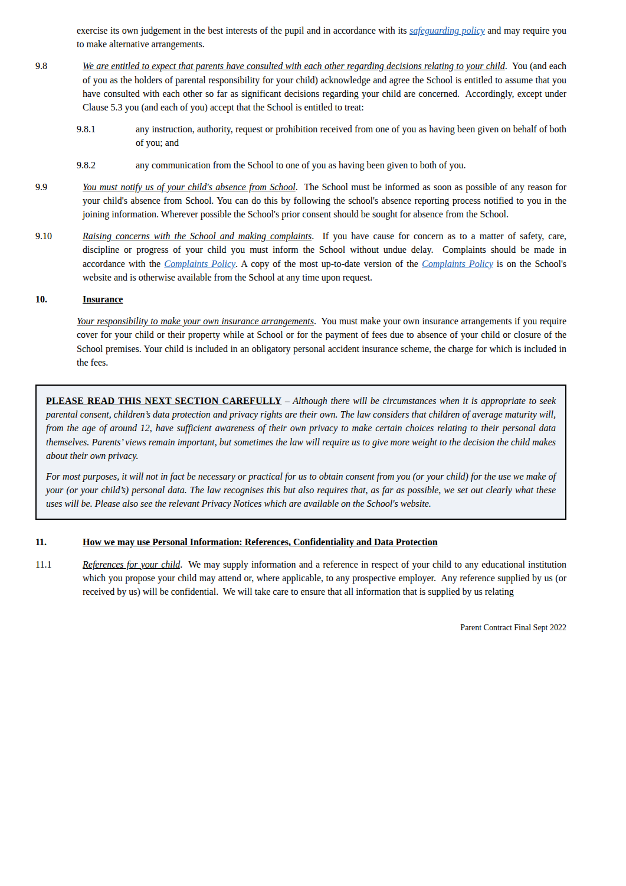exercise its own judgement in the best interests of the pupil and in accordance with its safeguarding policy and may require you to make alternative arrangements.
9.8
We are entitled to expect that parents have consulted with each other regarding decisions relating to your child. You (and each of you as the holders of parental responsibility for your child) acknowledge and agree the School is entitled to assume that you have consulted with each other so far as significant decisions regarding your child are concerned. Accordingly, except under Clause 5.3 you (and each of you) accept that the School is entitled to treat:
9.8.1
any instruction, authority, request or prohibition received from one of you as having been given on behalf of both of you; and
9.8.2
any communication from the School to one of you as having been given to both of you.
9.9
You must notify us of your child's absence from School. The School must be informed as soon as possible of any reason for your child's absence from School. You can do this by following the school's absence reporting process notified to you in the joining information. Wherever possible the School's prior consent should be sought for absence from the School.
9.10
Raising concerns with the School and making complaints. If you have cause for concern as to a matter of safety, care, discipline or progress of your child you must inform the School without undue delay. Complaints should be made in accordance with the Complaints Policy. A copy of the most up-to-date version of the Complaints Policy is on the School's website and is otherwise available from the School at any time upon request.
10.
Insurance
Your responsibility to make your own insurance arrangements. You must make your own insurance arrangements if you require cover for your child or their property while at School or for the payment of fees due to absence of your child or closure of the School premises. Your child is included in an obligatory personal accident insurance scheme, the charge for which is included in the fees.
PLEASE READ THIS NEXT SECTION CAREFULLY – Although there will be circumstances when it is appropriate to seek parental consent, children’s data protection and privacy rights are their own. The law considers that children of average maturity will, from the age of around 12, have sufficient awareness of their own privacy to make certain choices relating to their personal data themselves. Parents’ views remain important, but sometimes the law will require us to give more weight to the decision the child makes about their own privacy.
For most purposes, it will not in fact be necessary or practical for us to obtain consent from you (or your child) for the use we make of your (or your child’s) personal data. The law recognises this but also requires that, as far as possible, we set out clearly what these uses will be. Please also see the relevant Privacy Notices which are available on the School's website.
11.
How we may use Personal Information: References, Confidentiality and Data Protection
11.1
References for your child. We may supply information and a reference in respect of your child to any educational institution which you propose your child may attend or, where applicable, to any prospective employer. Any reference supplied by us (or received by us) will be confidential. We will take care to ensure that all information that is supplied by us relating
Parent Contract Final Sept 2022